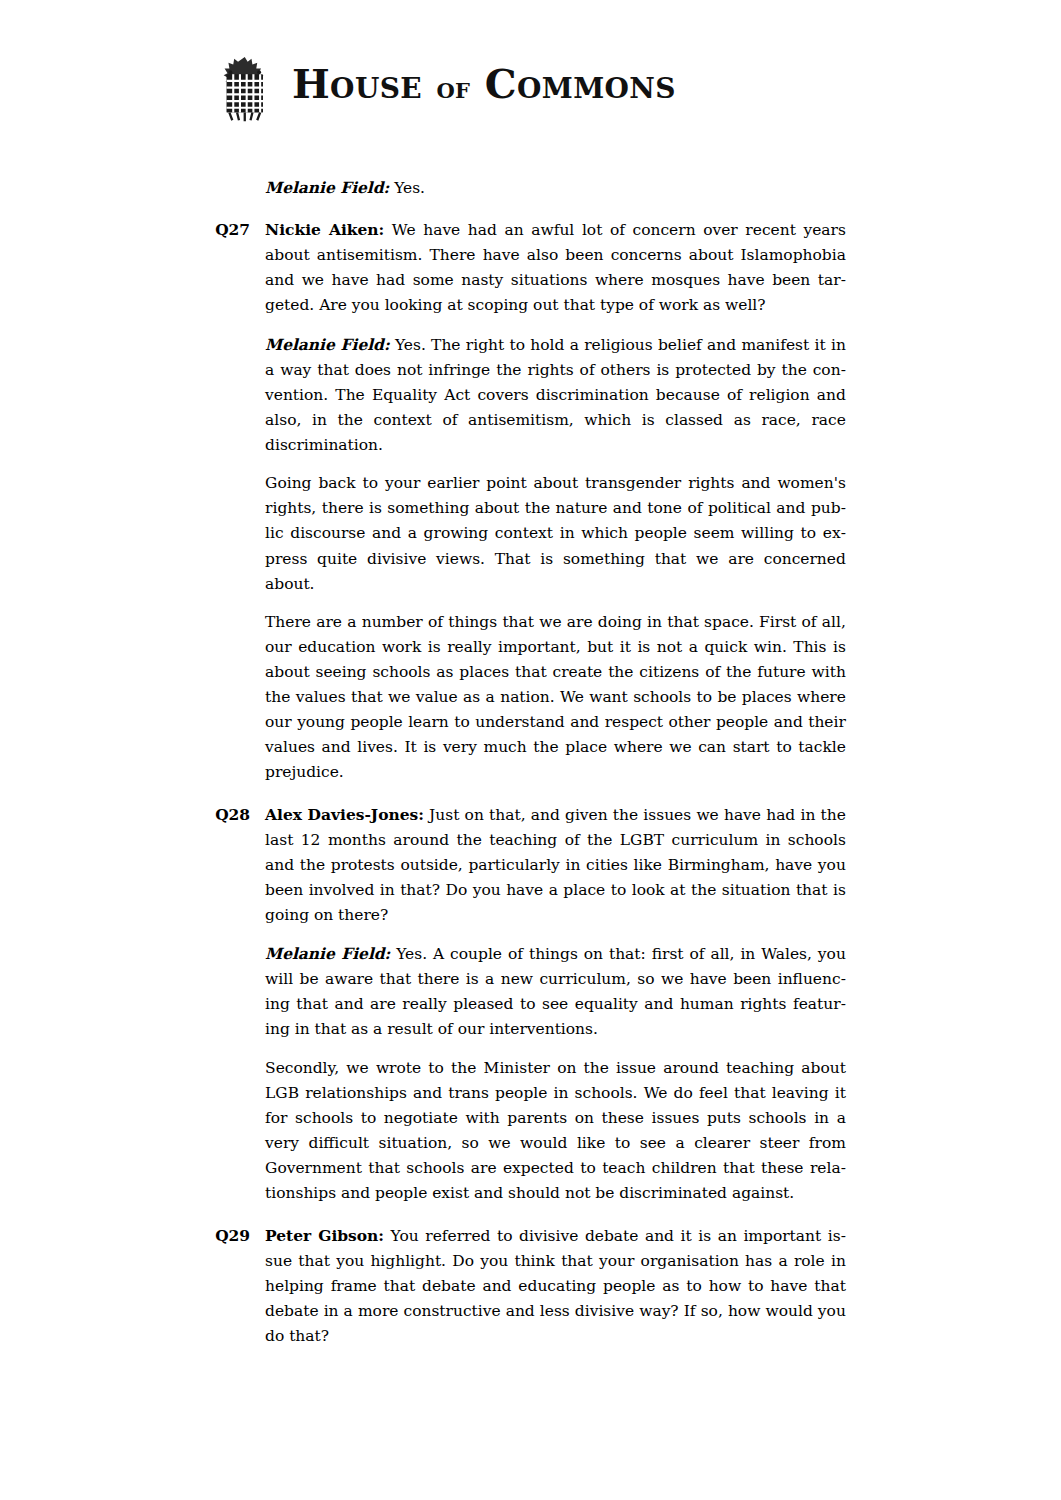House of Commons
Melanie Field: Yes.
Q27
Nickie Aiken: We have had an awful lot of concern over recent years about antisemitism. There have also been concerns about Islamophobia and we have had some nasty situations where mosques have been targeted. Are you looking at scoping out that type of work as well?
Melanie Field: Yes. The right to hold a religious belief and manifest it in a way that does not infringe the rights of others is protected by the convention. The Equality Act covers discrimination because of religion and also, in the context of antisemitism, which is classed as race, race discrimination.
Going back to your earlier point about transgender rights and women's rights, there is something about the nature and tone of political and public discourse and a growing context in which people seem willing to express quite divisive views. That is something that we are concerned about.
There are a number of things that we are doing in that space. First of all, our education work is really important, but it is not a quick win. This is about seeing schools as places that create the citizens of the future with the values that we value as a nation. We want schools to be places where our young people learn to understand and respect other people and their values and lives. It is very much the place where we can start to tackle prejudice.
Q28
Alex Davies-Jones: Just on that, and given the issues we have had in the last 12 months around the teaching of the LGBT curriculum in schools and the protests outside, particularly in cities like Birmingham, have you been involved in that? Do you have a place to look at the situation that is going on there?
Melanie Field: Yes. A couple of things on that: first of all, in Wales, you will be aware that there is a new curriculum, so we have been influencing that and are really pleased to see equality and human rights featuring in that as a result of our interventions.
Secondly, we wrote to the Minister on the issue around teaching about LGB relationships and trans people in schools. We do feel that leaving it for schools to negotiate with parents on these issues puts schools in a very difficult situation, so we would like to see a clearer steer from Government that schools are expected to teach children that these relationships and people exist and should not be discriminated against.
Q29
Peter Gibson: You referred to divisive debate and it is an important issue that you highlight. Do you think that your organisation has a role in helping frame that debate and educating people as to how to have that debate in a more constructive and less divisive way? If so, how would you do that?